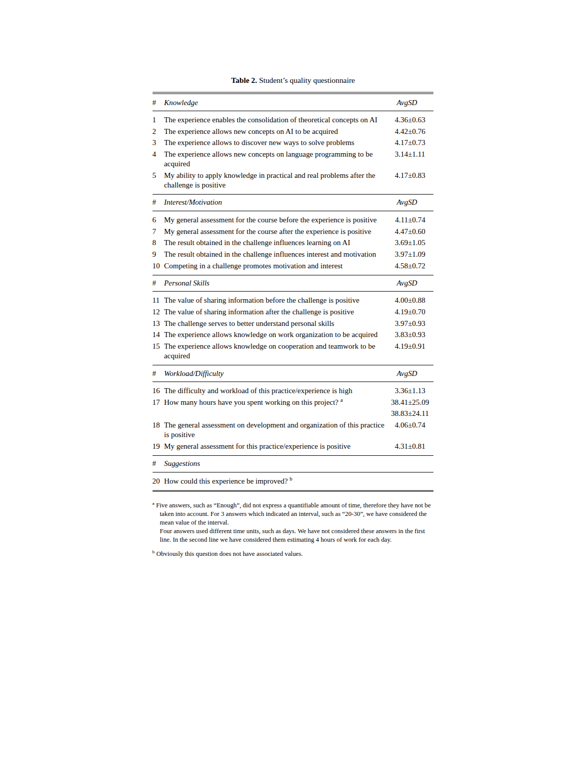Table 2. Student’s quality questionnaire
| # | Knowledge | Avg | SD |
| 1 | The experience enables the consolidation of theoretical concepts on AI | 4.36 | ±0.63 |
| 2 | The experience allows new concepts on AI to be acquired | 4.42 | ±0.76 |
| 3 | The experience allows to discover new ways to solve problems | 4.17 | ±0.73 |
| 4 | The experience allows new concepts on language programming to be acquired | 3.14 | ±1.11 |
| 5 | My ability to apply knowledge in practical and real problems after the challenge is positive | 4.17 | ±0.83 |
| # | Interest/Motivation | Avg | SD |
| 6 | My general assessment for the course before the experience is positive | 4.11 | ±0.74 |
| 7 | My general assessment for the course after the experience is positive | 4.47 | ±0.60 |
| 8 | The result obtained in the challenge influences learning on AI | 3.69 | ±1.05 |
| 9 | The result obtained in the challenge influences interest and motivation | 3.97 | ±1.09 |
| 10 | Competing in a challenge promotes motivation and interest | 4.58 | ±0.72 |
| # | Personal Skills | Avg | SD |
| 11 | The value of sharing information before the challenge is positive | 4.00 | ±0.88 |
| 12 | The value of sharing information after the challenge is positive | 4.19 | ±0.70 |
| 13 | The challenge serves to better understand personal skills | 3.97 | ±0.93 |
| 14 | The experience allows knowledge on work organization to be acquired | 3.83 | ±0.93 |
| 15 | The experience allows knowledge on cooperation and teamwork to be acquired | 4.19 | ±0.91 |
| # | Workload/Difficulty | Avg | SD |
| 16 | The difficulty and workload of this practice/experience is high | 3.36 | ±1.13 |
| 17 | How many hours have you spent working on this project? a | 38.41 | ±25.09 |
| | | 38.83 | ±24.11 |
| 18 | The general assessment on development and organization of this practice is positive | 4.06 | ±0.74 |
| 19 | My general assessment for this practice/experience is positive | 4.31 | ±0.81 |
| # | Suggestions | | |
| 20 | How could this experience be improved? b | | |
a Five answers, such as “Enough”, did not express a quantifiable amount of time, therefore they have not be taken into account. For 3 answers which indicated an interval, such as “20-30”, we have considered the mean value of the interval.
Four answers used different time units, such as days. We have not considered these answers in the first line. In the second line we have considered them estimating 4 hours of work for each day.
b Obviously this question does not have associated values.